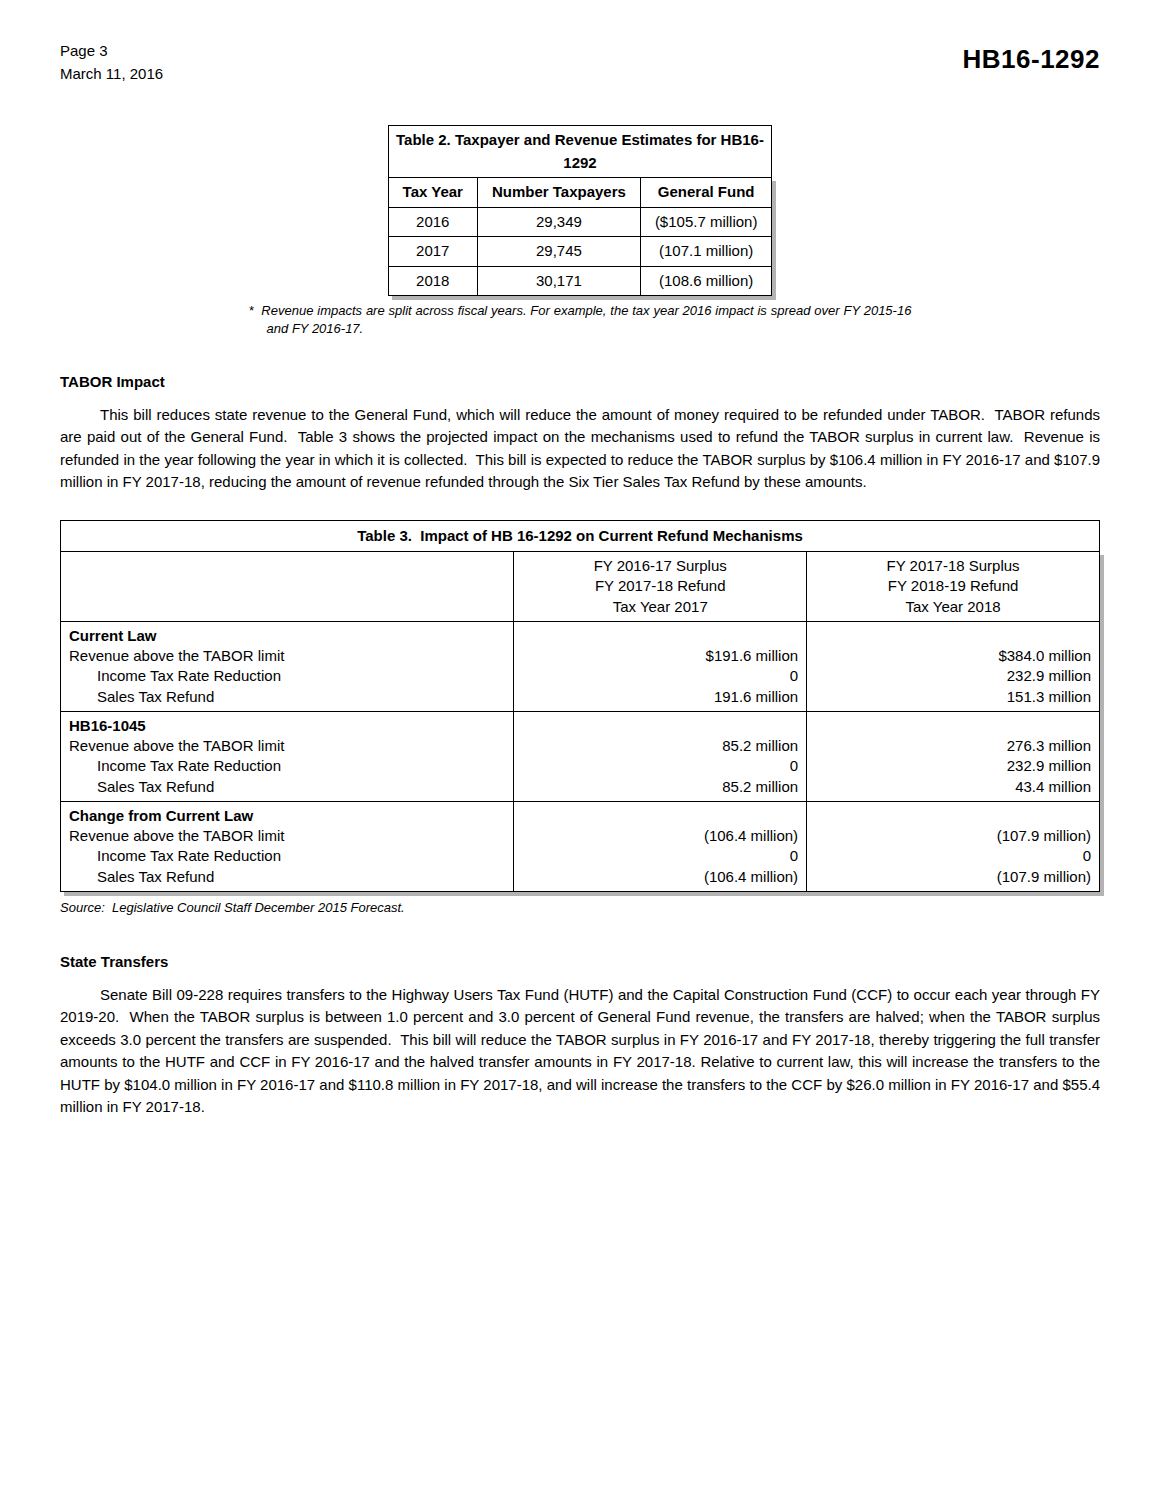Page 3
March 11, 2016
HB16-1292
Table 2. Taxpayer and Revenue Estimates for HB16-1292
| Tax Year | Number Taxpayers | General Fund |
| --- | --- | --- |
| 2016 | 29,349 | ($105.7 million) |
| 2017 | 29,745 | (107.1 million) |
| 2018 | 30,171 | (108.6 million) |
* Revenue impacts are split across fiscal years. For example, the tax year 2016 impact is spread over FY 2015-16 and FY 2016-17.
TABOR Impact
This bill reduces state revenue to the General Fund, which will reduce the amount of money required to be refunded under TABOR. TABOR refunds are paid out of the General Fund. Table 3 shows the projected impact on the mechanisms used to refund the TABOR surplus in current law. Revenue is refunded in the year following the year in which it is collected. This bill is expected to reduce the TABOR surplus by $106.4 million in FY 2016-17 and $107.9 million in FY 2017-18, reducing the amount of revenue refunded through the Six Tier Sales Tax Refund by these amounts.
Table 3. Impact of HB 16-1292 on Current Refund Mechanisms
| | FY 2016-17 Surplus FY 2017-18 Refund Tax Year 2017 | FY 2017-18 Surplus FY 2018-19 Refund Tax Year 2018 |
| --- | --- | --- |
| Current Law Revenue above the TABOR limit Income Tax Rate Reduction Sales Tax Refund | $191.6 million 0 191.6 million | $384.0 million 232.9 million 151.3 million |
| HB16-1045 Revenue above the TABOR limit Income Tax Rate Reduction Sales Tax Refund | 85.2 million 0 85.2 million | 276.3 million 232.9 million 43.4 million |
| Change from Current Law Revenue above the TABOR limit Income Tax Rate Reduction Sales Tax Refund | (106.4 million) 0 (106.4 million) | (107.9 million) 0 (107.9 million) |
Source: Legislative Council Staff December 2015 Forecast.
State Transfers
Senate Bill 09-228 requires transfers to the Highway Users Tax Fund (HUTF) and the Capital Construction Fund (CCF) to occur each year through FY 2019-20. When the TABOR surplus is between 1.0 percent and 3.0 percent of General Fund revenue, the transfers are halved; when the TABOR surplus exceeds 3.0 percent the transfers are suspended. This bill will reduce the TABOR surplus in FY 2016-17 and FY 2017-18, thereby triggering the full transfer amounts to the HUTF and CCF in FY 2016-17 and the halved transfer amounts in FY 2017-18. Relative to current law, this will increase the transfers to the HUTF by $104.0 million in FY 2016-17 and $110.8 million in FY 2017-18, and will increase the transfers to the CCF by $26.0 million in FY 2016-17 and $55.4 million in FY 2017-18.